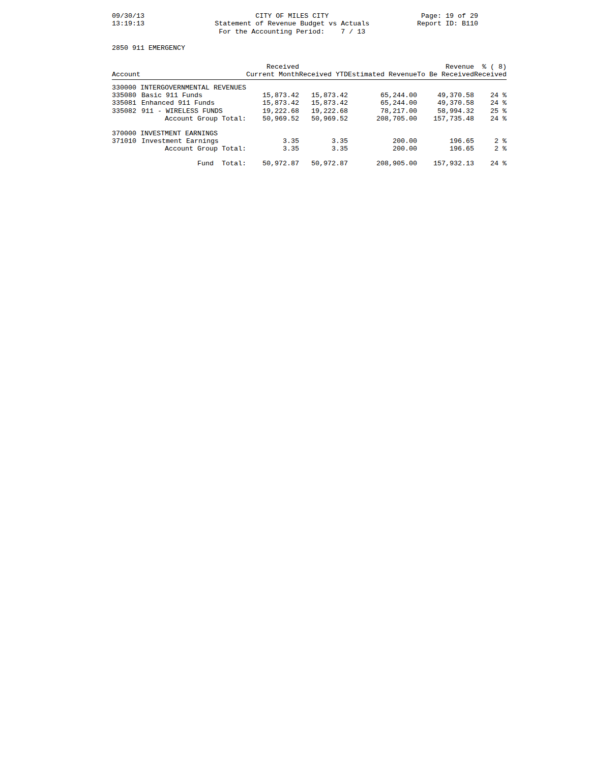| 09/30/13 | CITY OF MILES CITY | Page: 19 of 29 |
| 13:19:13 | Statement of Revenue Budget vs Actuals | Report ID: B110 |
| | For the Accounting Period: 7 / 13 | |
2850 911 EMERGENCY
| | | Received | | | Revenue | % ( 8) |
| Account | | Current Month | Received YTD | Estimated Revenue | To Be Received | Received |
| 330000 INTERGOVERNMENTAL REVENUES | |
| 335080 | Basic 911 Funds | 15,873.42 | 15,873.42 | 65,244.00 | 49,370.58 | 24 % |
| 335081 | Enhanced 911 Funds | 15,873.42 | 15,873.42 | 65,244.00 | 49,370.58 | 24 % |
| 335082 | 911 - WIRELESS FUNDS | 19,222.68 | 19,222.68 | 78,217.00 | 58,994.32 | 25 % |
| | Account Group Total: | 50,969.52 | 50,969.52 | 208,705.00 | 157,735.48 | 24 % |
| 370000 INVESTMENT EARNINGS | |
| 371010 | Investment Earnings | 3.35 | 3.35 | 200.00 | 196.65 | 2 % |
| | Account Group Total: | 3.35 | 3.35 | 200.00 | 196.65 | 2 % |
| | Fund Total: | 50,972.87 | 50,972.87 | 208,905.00 | 157,932.13 | 24 % |